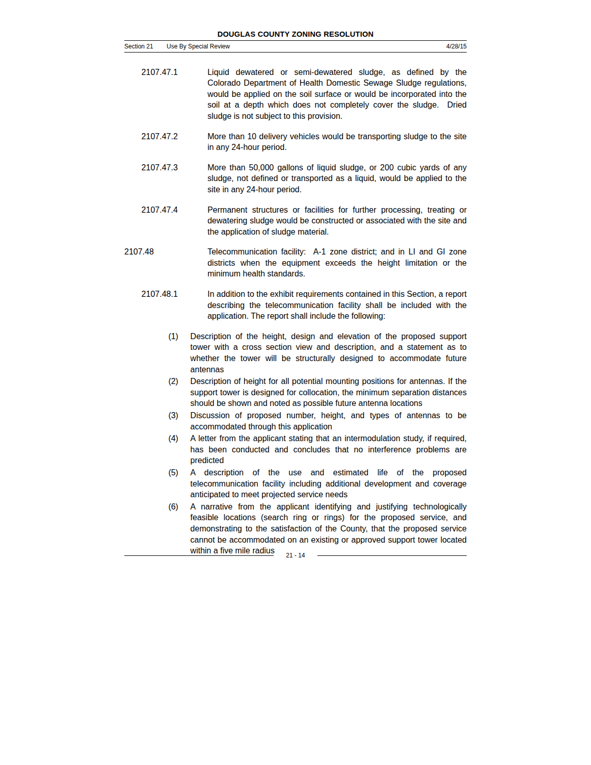DOUGLAS COUNTY ZONING RESOLUTION
Section 21 Use By Special Review
4/28/15
2107.47.1
Liquid dewatered or semi-dewatered sludge, as defined by the Colorado Department of Health Domestic Sewage Sludge regulations, would be applied on the soil surface or would be incorporated into the soil at a depth which does not completely cover the sludge. Dried sludge is not subject to this provision.
2107.47.2
More than 10 delivery vehicles would be transporting sludge to the site in any 24-hour period.
2107.47.3
More than 50,000 gallons of liquid sludge, or 200 cubic yards of any sludge, not defined or transported as a liquid, would be applied to the site in any 24-hour period.
2107.47.4
Permanent structures or facilities for further processing, treating or dewatering sludge would be constructed or associated with the site and the application of sludge material.
2107.48
Telecommunication facility: A-1 zone district; and in LI and GI zone districts when the equipment exceeds the height limitation or the minimum health standards.
2107.48.1
In addition to the exhibit requirements contained in this Section, a report describing the telecommunication facility shall be included with the application. The report shall include the following:
(1)
Description of the height, design and elevation of the proposed support tower with a cross section view and description, and a statement as to whether the tower will be structurally designed to accommodate future antennas
(2)
Description of height for all potential mounting positions for antennas. If the support tower is designed for collocation, the minimum separation distances should be shown and noted as possible future antenna locations
(3)
Discussion of proposed number, height, and types of antennas to be accommodated through this application
(4)
A letter from the applicant stating that an intermodulation study, if required, has been conducted and concludes that no interference problems are predicted
(5)
A description of the use and estimated life of the proposed telecommunication facility including additional development and coverage anticipated to meet projected service needs
(6)
A narrative from the applicant identifying and justifying technologically feasible locations (search ring or rings) for the proposed service, and demonstrating to the satisfaction of the County, that the proposed service cannot be accommodated on an existing or approved support tower located within a five mile radius
21 - 14